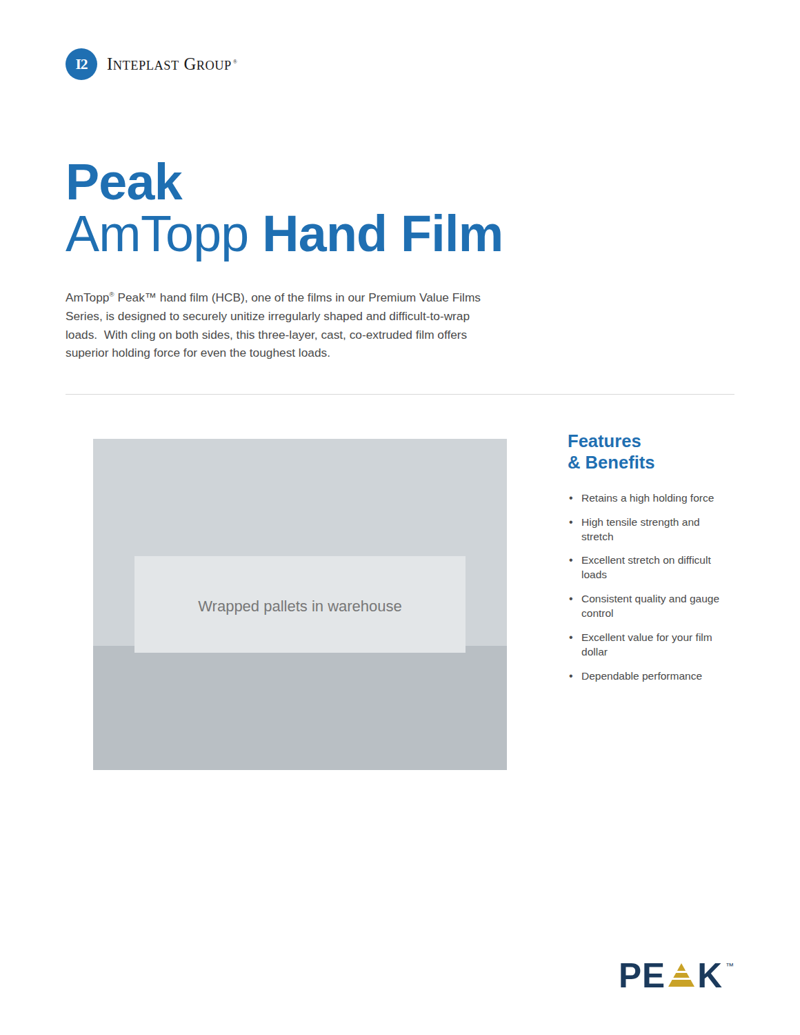I2
INTEPLAST GROUP®
Peak
AmTopp Hand Film
AmTopp® Peak™ hand film (HCB), one of the films in our Premium Value Films Series, is designed to securely unitize irregularly shaped and difficult-to-wrap loads. With cling on both sides, this three-layer, cast, co-extruded film offers superior holding force for even the toughest loads.
Features
& Benefits
Retains a high holding force
High tensile strength and stretch
Excellent stretch on difficult loads
Consistent quality and gauge control
Excellent value for your film dollar
Dependable performance
PE K™